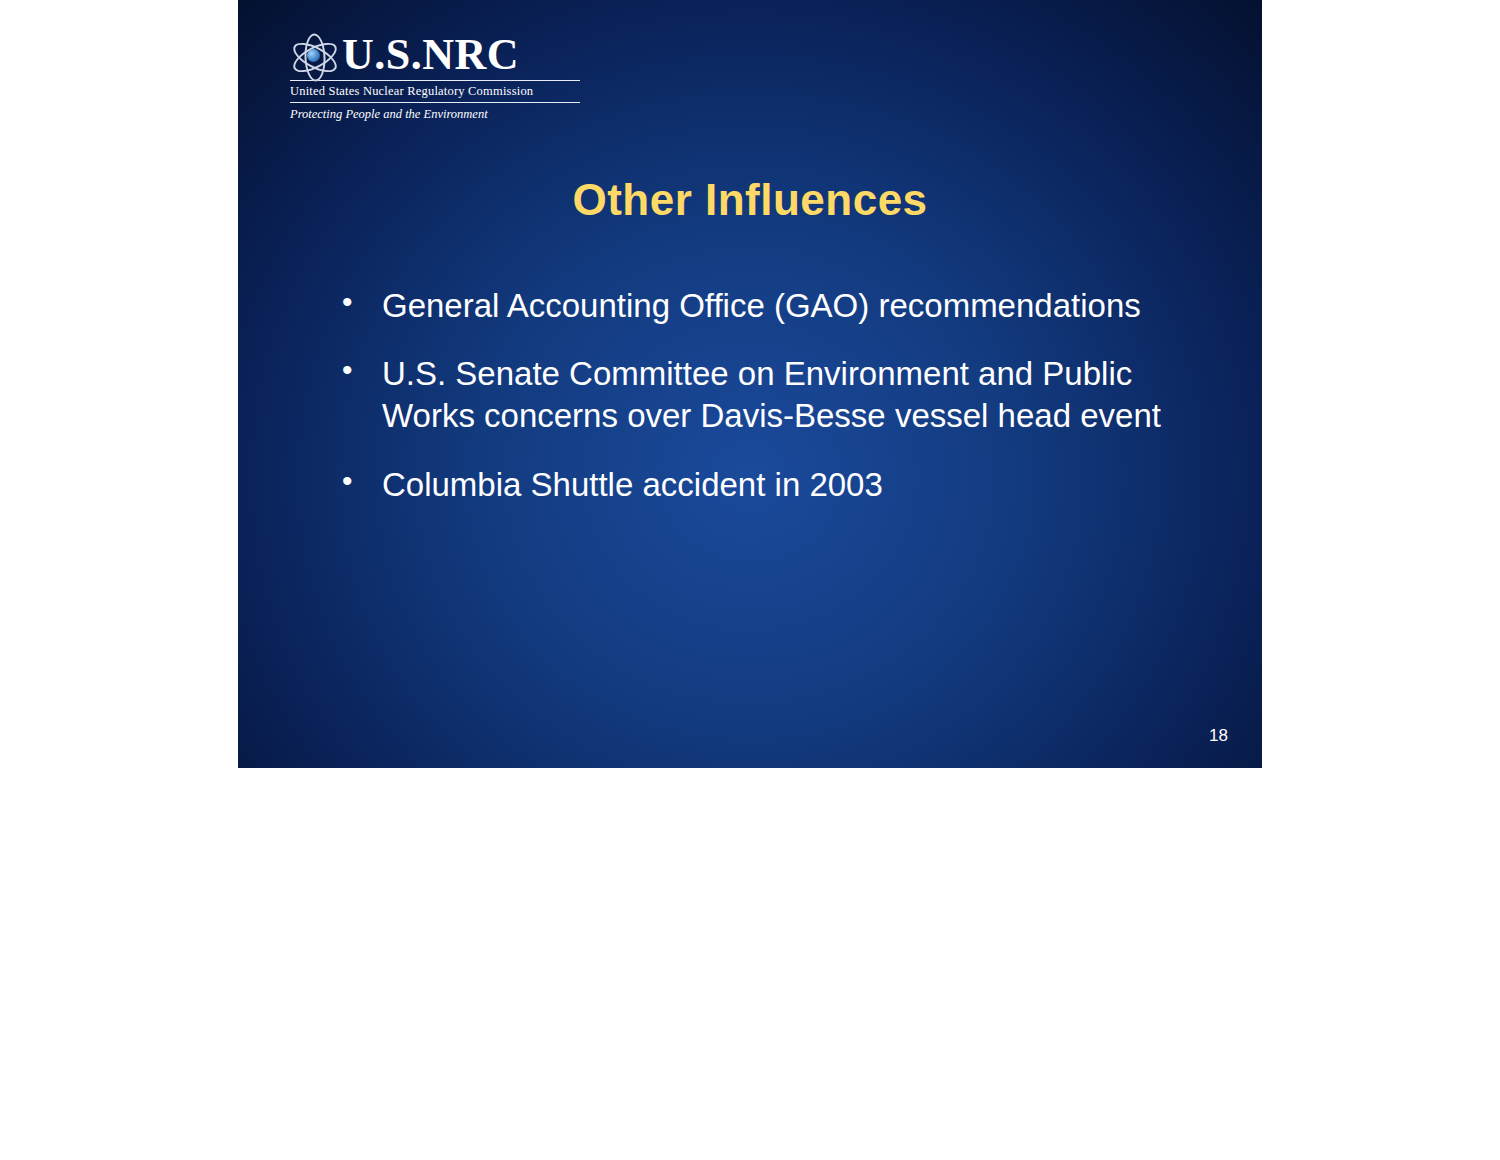U.S.NRC
United States Nuclear Regulatory Commission
Protecting People and the Environment
Other Influences
General Accounting Office (GAO) recommendations
U.S. Senate Committee on Environment and Public Works concerns over Davis-Besse vessel head event
Columbia Shuttle accident in 2003
18